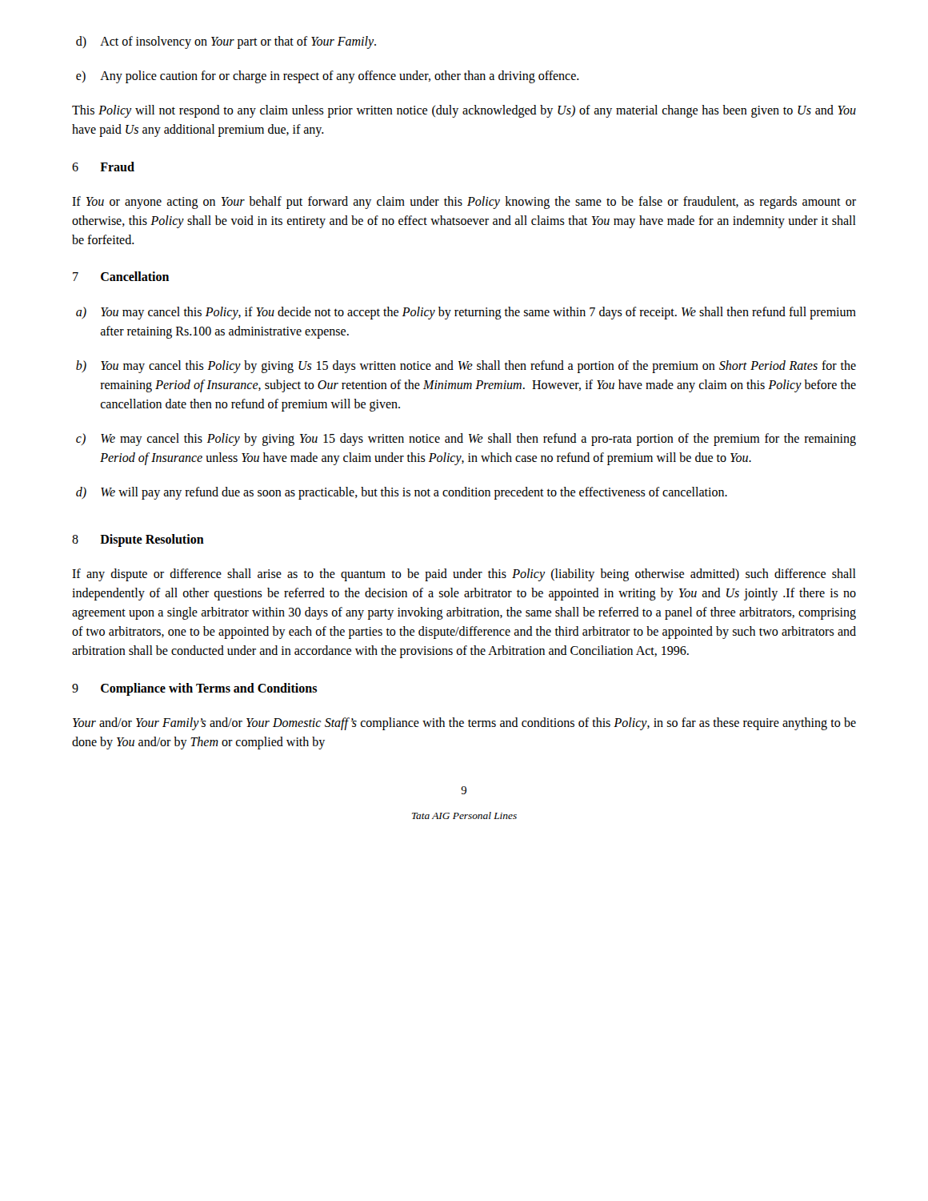d)
Act of insolvency on Your part or that of Your Family.
e)
Any police caution for or charge in respect of any offence under, other than a driving offence.
This Policy will not respond to any claim unless prior written notice (duly acknowledged by Us) of any material change has been given to Us and You have paid Us any additional premium due, if any.
6
Fraud
If You or anyone acting on Your behalf put forward any claim under this Policy knowing the same to be false or fraudulent, as regards amount or otherwise, this Policy shall be void in its entirety and be of no effect whatsoever and all claims that You may have made for an indemnity under it shall be forfeited.
7
Cancellation
a)
You may cancel this Policy, if You decide not to accept the Policy by returning the same within 7 days of receipt. We shall then refund full premium after retaining Rs.100 as administrative expense.
b)
You may cancel this Policy by giving Us 15 days written notice and We shall then refund a portion of the premium on Short Period Rates for the remaining Period of Insurance, subject to Our retention of the Minimum Premium. However, if You have made any claim on this Policy before the cancellation date then no refund of premium will be given.
c)
We may cancel this Policy by giving You 15 days written notice and We shall then refund a pro-rata portion of the premium for the remaining Period of Insurance unless You have made any claim under this Policy, in which case no refund of premium will be due to You.
d)
We will pay any refund due as soon as practicable, but this is not a condition precedent to the effectiveness of cancellation.
8
Dispute Resolution
If any dispute or difference shall arise as to the quantum to be paid under this Policy (liability being otherwise admitted) such difference shall independently of all other questions be referred to the decision of a sole arbitrator to be appointed in writing by You and Us jointly .If there is no agreement upon a single arbitrator within 30 days of any party invoking arbitration, the same shall be referred to a panel of three arbitrators, comprising of two arbitrators, one to be appointed by each of the parties to the dispute/difference and the third arbitrator to be appointed by such two arbitrators and arbitration shall be conducted under and in accordance with the provisions of the Arbitration and Conciliation Act, 1996.
9
Compliance with Terms and Conditions
Your and/or Your Family’s and/or Your Domestic Staff’s compliance with the terms and conditions of this Policy, in so far as these require anything to be done by You and/or by Them or complied with by
9
Tata AIG Personal Lines